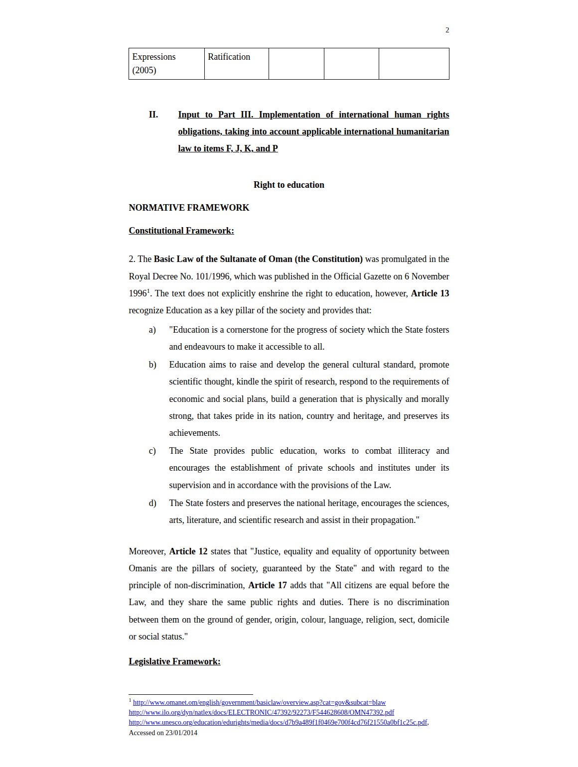2
| Expressions (2005) | Ratification | | | |
II. Input to Part III. Implementation of international human rights obligations, taking into account applicable international humanitarian law to items F, J, K, and P
Right to education
NORMATIVE FRAMEWORK
Constitutional Framework:
2. The Basic Law of the Sultanate of Oman (the Constitution) was promulgated in the Royal Decree No. 101/1996, which was published in the Official Gazette on 6 November 19961. The text does not explicitly enshrine the right to education, however, Article 13 recognize Education as a key pillar of the society and provides that:
a)"Education is a cornerstone for the progress of society which the State fosters and endeavours to make it accessible to all.
b) Education aims to raise and develop the general cultural standard, promote scientific thought, kindle the spirit of research, respond to the requirements of economic and social plans, build a generation that is physically and morally strong, that takes pride in its nation, country and heritage, and preserves its achievements.
c) The State provides public education, works to combat illiteracy and encourages the establishment of private schools and institutes under its supervision and in accordance with the provisions of the Law.
d) The State fosters and preserves the national heritage, encourages the sciences, arts, literature, and scientific research and assist in their propagation."
Moreover, Article 12 states that "Justice, equality and equality of opportunity between Omanis are the pillars of society, guaranteed by the State" and with regard to the principle of non-discrimination, Article 17 adds that "All citizens are equal before the Law, and they share the same public rights and duties. There is no discrimination between them on the ground of gender, origin, colour, language, religion, sect, domicile or social status."
Legislative Framework:
1 http://www.omanet.om/english/government/basiclaw/overview.asp?cat=gov&subcat=blaw
http://www.ilo.org/dyn/natlex/docs/ELECTRONIC/47392/92273/F544628608/OMN47392.pdf
http://www.unesco.org/education/edurights/media/docs/d7b9a489f1f0469e700f4cd76f21550a0bf1c25c.pdf, Accessed on 23/01/2014